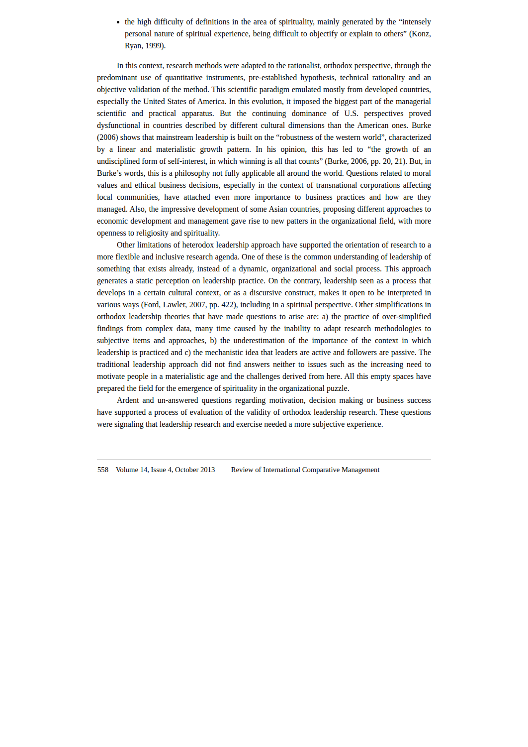the high difficulty of definitions in the area of spirituality, mainly generated by the “intensely personal nature of spiritual experience, being difficult to objectify or explain to others” (Konz, Ryan, 1999).
In this context, research methods were adapted to the rationalist, orthodox perspective, through the predominant use of quantitative instruments, pre-established hypothesis, technical rationality and an objective validation of the method. This scientific paradigm emulated mostly from developed countries, especially the United States of America. In this evolution, it imposed the biggest part of the managerial scientific and practical apparatus. But the continuing dominance of U.S. perspectives proved dysfunctional in countries described by different cultural dimensions than the American ones. Burke (2006) shows that mainstream leadership is built on the “robustness of the western world”, characterized by a linear and materialistic growth pattern. In his opinion, this has led to “the growth of an undisciplined form of self-interest, in which winning is all that counts” (Burke, 2006, pp. 20, 21). But, in Burke’s words, this is a philosophy not fully applicable all around the world. Questions related to moral values and ethical business decisions, especially in the context of transnational corporations affecting local communities, have attached even more importance to business practices and how are they managed. Also, the impressive development of some Asian countries, proposing different approaches to economic development and management gave rise to new patters in the organizational field, with more openness to religiosity and spirituality.
Other limitations of heterodox leadership approach have supported the orientation of research to a more flexible and inclusive research agenda. One of these is the common understanding of leadership of something that exists already, instead of a dynamic, organizational and social process. This approach generates a static perception on leadership practice. On the contrary, leadership seen as a process that develops in a certain cultural context, or as a discursive construct, makes it open to be interpreted in various ways (Ford, Lawler, 2007, pp. 422), including in a spiritual perspective. Other simplifications in orthodox leadership theories that have made questions to arise are: a) the practice of over-simplified findings from complex data, many time caused by the inability to adapt research methodologies to subjective items and approaches, b) the underestimation of the importance of the context in which leadership is practiced and c) the mechanistic idea that leaders are active and followers are passive. The traditional leadership approach did not find answers neither to issues such as the increasing need to motivate people in a materialistic age and the challenges derived from here. All this empty spaces have prepared the field for the emergence of spirituality in the organizational puzzle.
Ardent and un-answered questions regarding motivation, decision making or business success have supported a process of evaluation of the validity of orthodox leadership research. These questions were signaling that leadership research and exercise needed a more subjective experience.
| 558 Volume 14, Issue 4, October 2013 | Review of International Comparative Management |